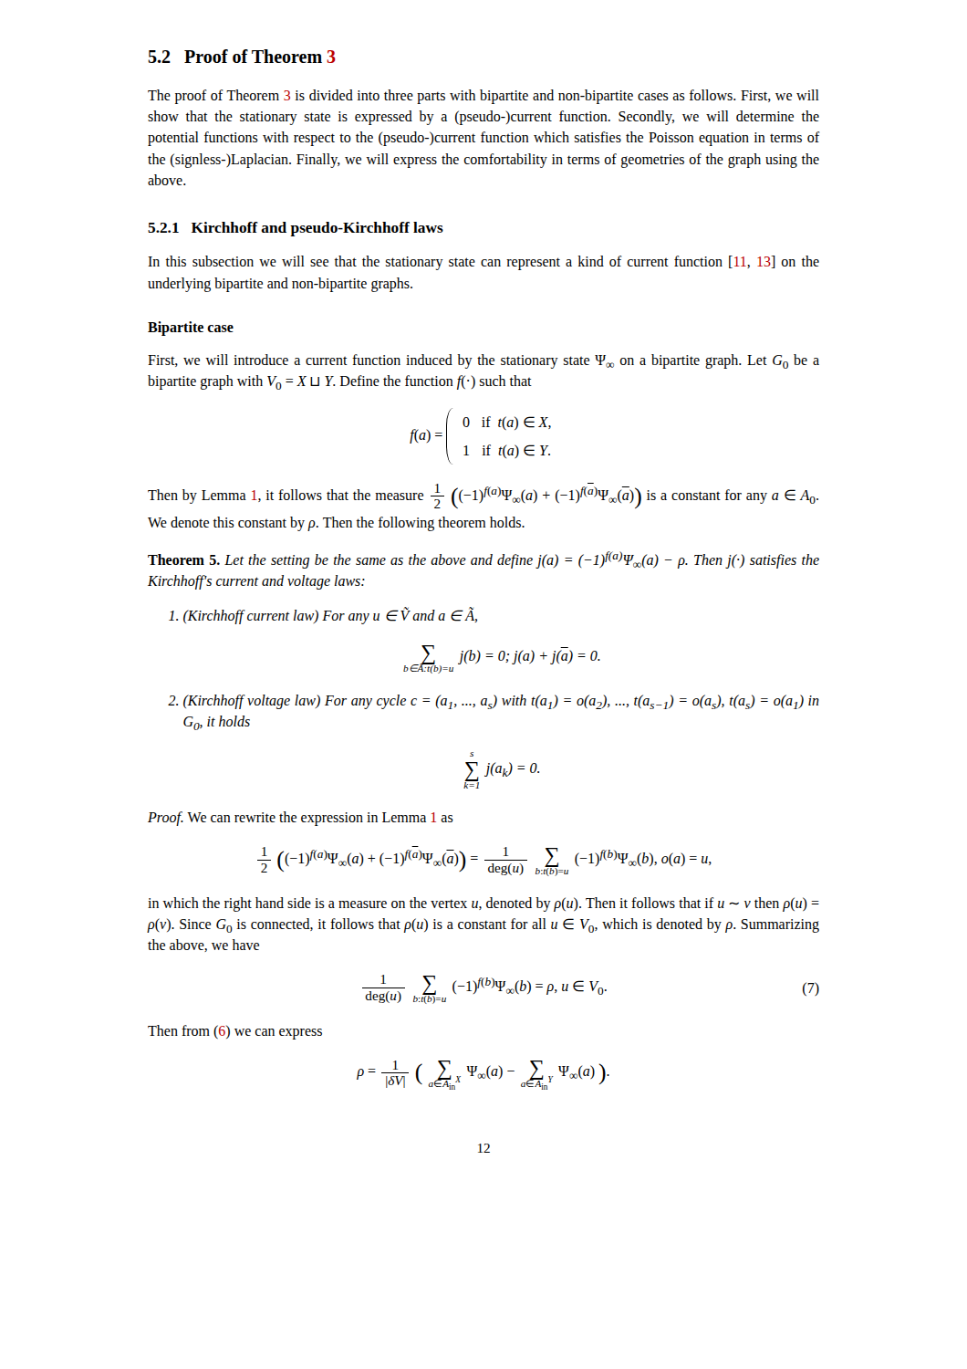5.2 Proof of Theorem 3
The proof of Theorem 3 is divided into three parts with bipartite and non-bipartite cases as follows. First, we will show that the stationary state is expressed by a (pseudo-)current function. Secondly, we will determine the potential functions with respect to the (pseudo-)current function which satisfies the Poisson equation in terms of the (signless-)Laplacian. Finally, we will express the comfortability in terms of geometries of the graph using the above.
5.2.1 Kirchhoff and pseudo-Kirchhoff laws
In this subsection we will see that the stationary state can represent a kind of current function [11, 13] on the underlying bipartite and non-bipartite graphs.
Bipartite case
First, we will introduce a current function induced by the stationary state Ψ∞ on a bipartite graph. Let G0 be a bipartite graph with V0 = X ⊔ Y. Define the function f(·) such that
f(a) =
| 0 | if t ( a ) ∈ X , |
| 1 | if t ( a ) ∈ Y . |
Then by Lemma 1, it follows that the measure 12 ((−1)f(a)Ψ∞(a) + (−1)f(a)Ψ∞(a)) is a constant for any a ∈ A0. We denote this constant by ρ. Then the following theorem holds.
Theorem 5. Let the setting be the same as the above and define j(a) = (−1)f(a)Ψ∞(a) − ρ. Then j(·) satisfies the Kirchhoff's current and voltage laws:
(Kirchhoff current law) For any u ∈ Ṽ and a ∈ Ã,
∑b∈Ã:t(b)=u j(b) = 0; j(a) + j(a) = 0.
(Kirchhoff voltage law) For any cycle c = (a1, ..., as) with t(a1) = o(a2), ..., t(as−1) = o(as), t(as) = o(a1) in G0, it holds
s∑k=1 j(ak) = 0.
Proof. We can rewrite the expression in Lemma 1 as
12 ((−1)f(a)Ψ∞(a) + (−1)f(a)Ψ∞(a)) = 1 deg(u) ∑b:t(b)=u (−1)f(b)Ψ∞(b), o(a) = u,
in which the right hand side is a measure on the vertex u, denoted by ρ(u). Then it follows that if u ∼ v then ρ(u) = ρ(v). Since G0 is connected, it follows that ρ(u) is a constant for all u ∈ V0, which is denoted by ρ. Summarizing the above, we have
1 deg(u) ∑b:t(b)=u (−1)f(b)Ψ∞(b) = ρ, u ∈ V0. (7)
Then from (6) we can express
ρ = 1|δV| ( ∑a∈AinX Ψ∞(a) − ∑a∈AinY Ψ∞(a) ).
12